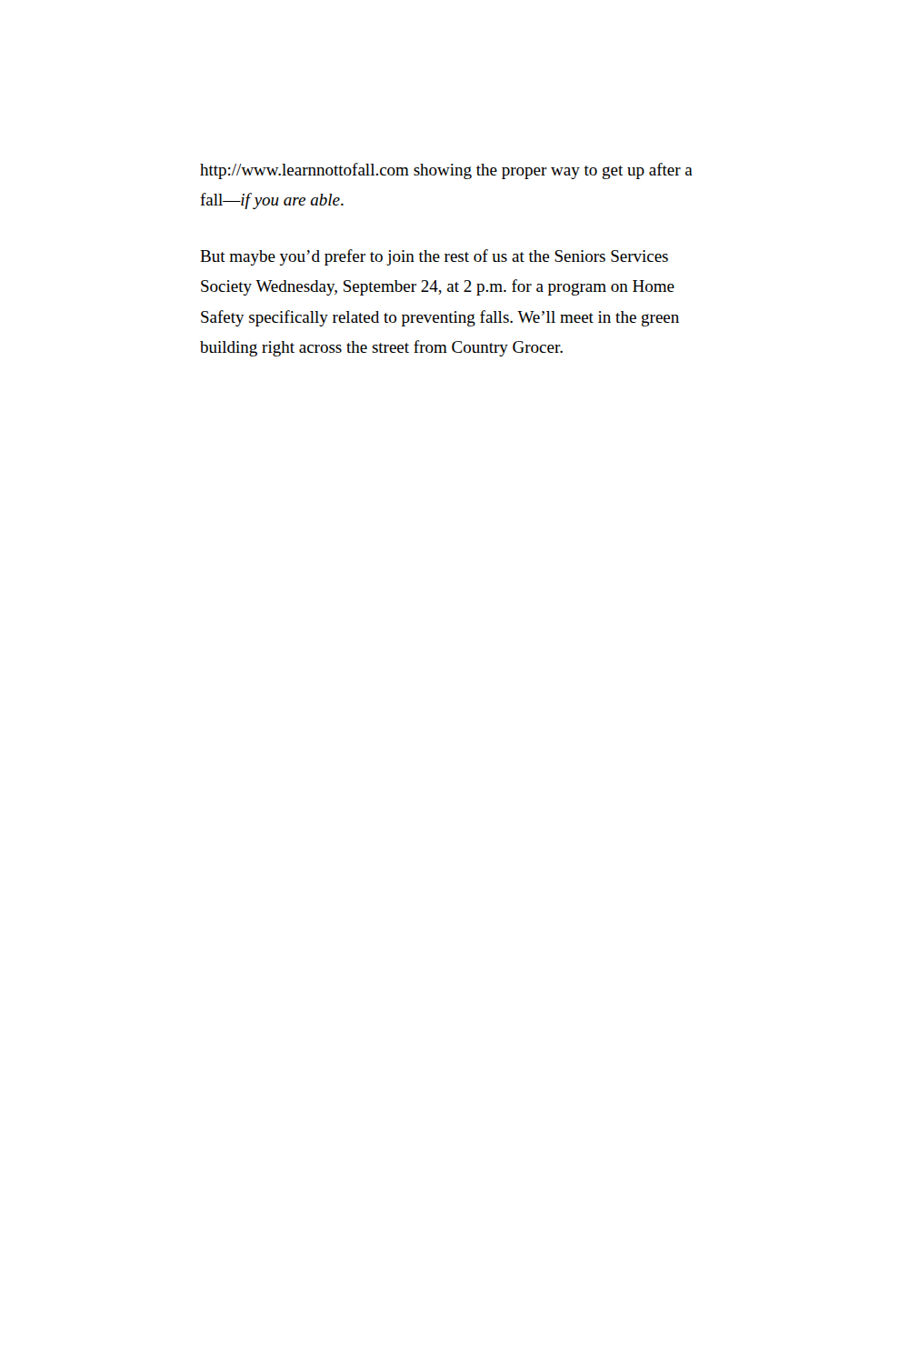http://www.learnnottofall.com showing the proper way to get up after a fall—if you are able.
But maybe you’d prefer to join the rest of us at the Seniors Services Society Wednesday, September 24, at 2 p.m. for a program on Home Safety specifically related to preventing falls. We’ll meet in the green building right across the street from Country Grocer.